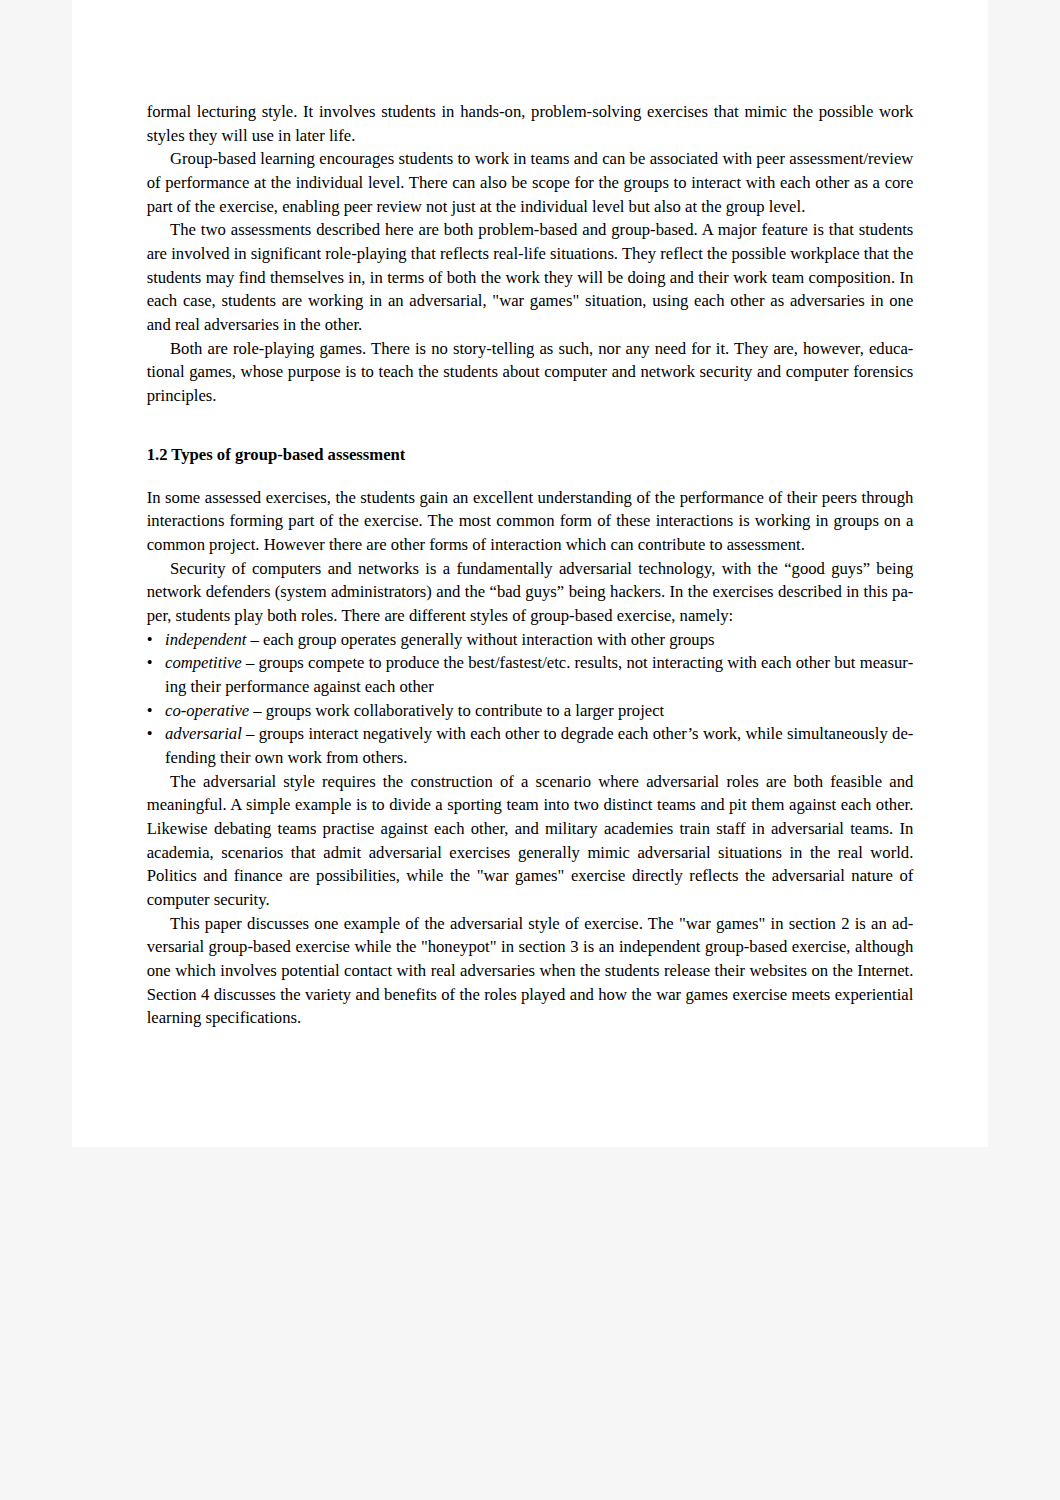formal lecturing style. It involves students in hands-on, problem-solving exercises that mimic the possible work styles they will use in later life.
Group-based learning encourages students to work in teams and can be associated with peer assessment/review of performance at the individual level. There can also be scope for the groups to interact with each other as a core part of the exercise, enabling peer review not just at the individual level but also at the group level.
The two assessments described here are both problem-based and group-based. A major feature is that students are involved in significant role-playing that reflects real-life situations. They reflect the possible workplace that the students may find themselves in, in terms of both the work they will be doing and their work team composition. In each case, students are working in an adversarial, "war games" situation, using each other as adversaries in one and real adversaries in the other.
Both are role-playing games. There is no story-telling as such, nor any need for it. They are, however, educational games, whose purpose is to teach the students about computer and network security and computer forensics principles.
1.2 Types of group-based assessment
In some assessed exercises, the students gain an excellent understanding of the performance of their peers through interactions forming part of the exercise. The most common form of these interactions is working in groups on a common project. However there are other forms of interaction which can contribute to assessment.
Security of computers and networks is a fundamentally adversarial technology, with the “good guys” being network defenders (system administrators) and the “bad guys” being hackers. In the exercises described in this paper, students play both roles. There are different styles of group-based exercise, namely:
independent – each group operates generally without interaction with other groups
competitive – groups compete to produce the best/fastest/etc. results, not interacting with each other but measuring their performance against each other
co-operative – groups work collaboratively to contribute to a larger project
adversarial – groups interact negatively with each other to degrade each other’s work, while simultaneously defending their own work from others.
The adversarial style requires the construction of a scenario where adversarial roles are both feasible and meaningful. A simple example is to divide a sporting team into two distinct teams and pit them against each other. Likewise debating teams practise against each other, and military academies train staff in adversarial teams. In academia, scenarios that admit adversarial exercises generally mimic adversarial situations in the real world. Politics and finance are possibilities, while the "war games" exercise directly reflects the adversarial nature of computer security.
This paper discusses one example of the adversarial style of exercise. The "war games" in section 2 is an adversarial group-based exercise while the "honeypot" in section 3 is an independent group-based exercise, although one which involves potential contact with real adversaries when the students release their websites on the Internet. Section 4 discusses the variety and benefits of the roles played and how the war games exercise meets experiential learning specifications.